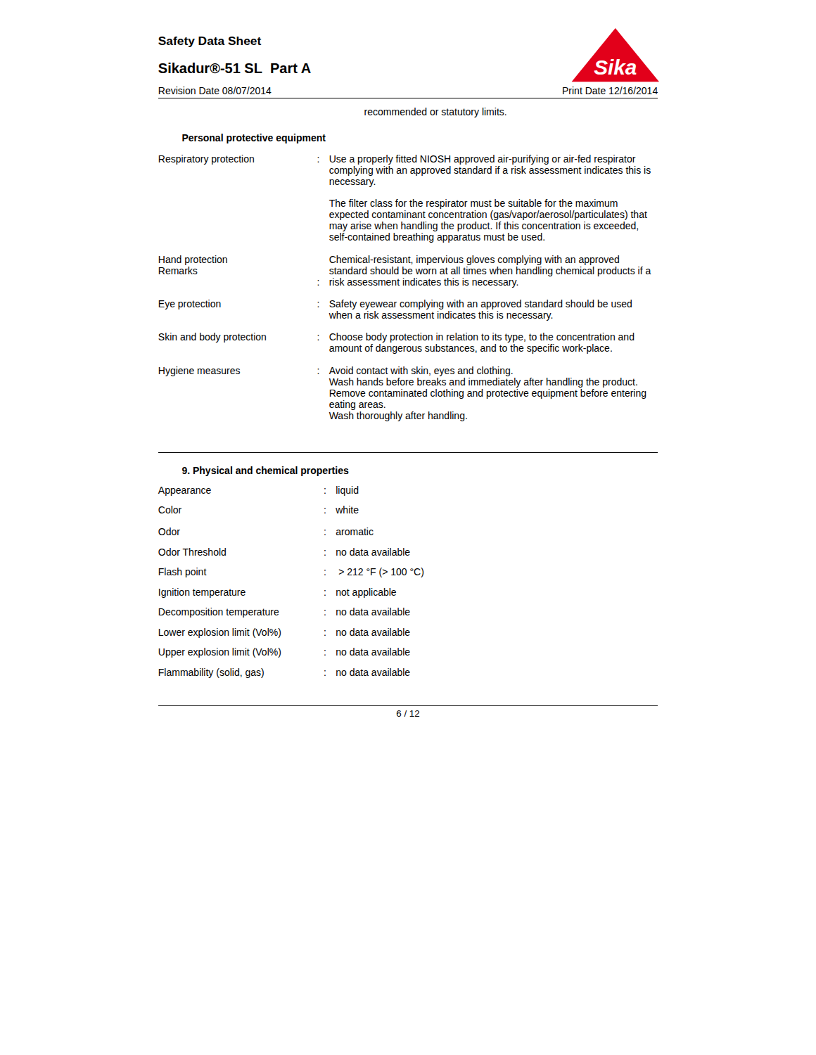Sika R
Safety Data Sheet
Sikadur®-51 SL Part A
Revision Date 08/07/2014 Print Date 12/16/2014
recommended or statutory limits.
Personal protective equipment
| Respiratory protection | : | Use a properly fitted NIOSH approved air-purifying or air-fed respirator complying with an approved standard if a risk assessment indicates this is necessary. The filter class for the respirator must be suitable for the maximum expected contaminant concentration (gas/vapor/aerosol/particulates) that may arise when handling the product. If this concentration is exceeded, self-contained breathing apparatus must be used. |
| Hand protection Remarks | : | Chemical-resistant, impervious gloves complying with an approved standard should be worn at all times when handling chemical products if a risk assessment indicates this is necessary. |
| Eye protection | : | Safety eyewear complying with an approved standard should be used when a risk assessment indicates this is necessary. |
| Skin and body protection | : | Choose body protection in relation to its type, to the concentration and amount of dangerous substances, and to the specific work-place. |
| Hygiene measures | : | Avoid contact with skin, eyes and clothing. Wash hands before breaks and immediately after handling the product. Remove contaminated clothing and protective equipment before entering eating areas. Wash thoroughly after handling. |
9. Physical and chemical properties
| Appearance | : | liquid |
| Color | : | white |
| Odor | : | aromatic |
| Odor Threshold | : | no data available |
| Flash point | : | > 212 °F (> 100 °C) |
| Ignition temperature | : | not applicable |
| Decomposition temperature | : | no data available |
| Lower explosion limit (Vol%) | : | no data available |
| Upper explosion limit (Vol%) | : | no data available |
| Flammability (solid, gas) | : | no data available |
6 / 12